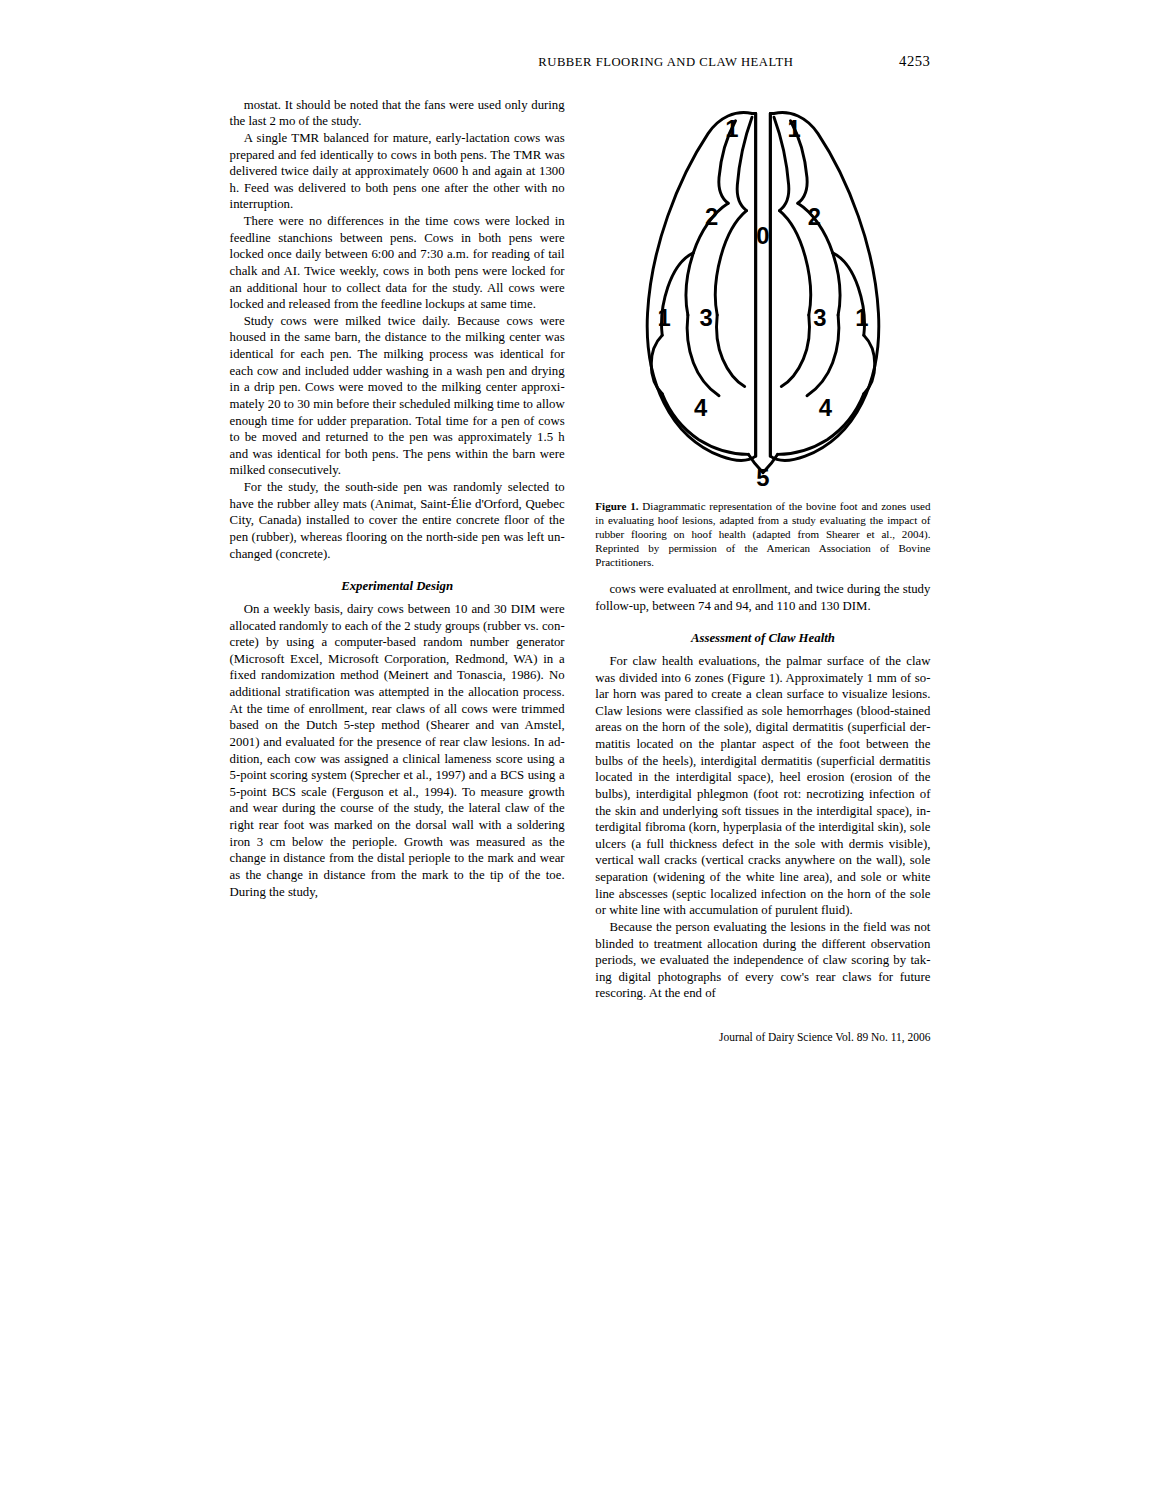Rubber flooring and claw health 4253
mostat. It should be noted that the fans were used only during the last 2 mo of the study.
A single TMR balanced for mature, early-lactation cows was prepared and fed identically to cows in both pens. The TMR was delivered twice daily at approximately 0600 h and again at 1300 h. Feed was delivered to both pens one after the other with no interruption.
There were no differences in the time cows were locked in feedline stanchions between pens. Cows in both pens were locked once daily between 6:00 and 7:30 a.m. for reading of tail chalk and AI. Twice weekly, cows in both pens were locked for an additional hour to collect data for the study. All cows were locked and released from the feedline lockups at same time.
Study cows were milked twice daily. Because cows were housed in the same barn, the distance to the milking center was identical for each pen. The milking process was identical for each cow and included udder washing in a wash pen and drying in a drip pen. Cows were moved to the milking center approximately 20 to 30 min before their scheduled milking time to allow enough time for udder preparation. Total time for a pen of cows to be moved and returned to the pen was approximately 1.5 h and was identical for both pens. The pens within the barn were milked consecutively.
For the study, the south-side pen was randomly selected to have the rubber alley mats (Animat, Saint-Élie d'Orford, Quebec City, Canada) installed to cover the entire concrete floor of the pen (rubber), whereas flooring on the north-side pen was left unchanged (concrete).
Experimental Design
On a weekly basis, dairy cows between 10 and 30 DIM were allocated randomly to each of the 2 study groups (rubber vs. concrete) by using a computer-based random number generator (Microsoft Excel, Microsoft Corporation, Redmond, WA) in a fixed randomization method (Meinert and Tonascia, 1986). No additional stratification was attempted in the allocation process. At the time of enrollment, rear claws of all cows were trimmed based on the Dutch 5-step method (Shearer and van Amstel, 2001) and evaluated for the presence of rear claw lesions. In addition, each cow was assigned a clinical lameness score using a 5-point scoring system (Sprecher et al., 1997) and a BCS using a 5-point BCS scale (Ferguson et al., 1994). To measure growth and wear during the course of the study, the lateral claw of the right rear foot was marked on the dorsal wall with a soldering iron 3 cm below the periople. Growth was measured as the change in distance from the distal periople to the mark and wear as the change in distance from the mark to the tip of the toe. During the study,
1 1 2 2 0 1 1 3 3 4 4 5
Figure 1. Diagrammatic representation of the bovine foot and zones used in evaluating hoof lesions, adapted from a study evaluating the impact of rubber flooring on hoof health (adapted from Shearer et al., 2004). Reprinted by permission of the American Association of Bovine Practitioners.
cows were evaluated at enrollment, and twice during the study follow-up, between 74 and 94, and 110 and 130 DIM.
Assessment of Claw Health
For claw health evaluations, the palmar surface of the claw was divided into 6 zones (Figure 1). Approximately 1 mm of solar horn was pared to create a clean surface to visualize lesions. Claw lesions were classified as sole hemorrhages (blood-stained areas on the horn of the sole), digital dermatitis (superficial dermatitis located on the plantar aspect of the foot between the bulbs of the heels), interdigital dermatitis (superficial dermatitis located in the interdigital space), heel erosion (erosion of the bulbs), interdigital phlegmon (foot rot: necrotizing infection of the skin and underlying soft tissues in the interdigital space), interdigital fibroma (korn, hyperplasia of the interdigital skin), sole ulcers (a full thickness defect in the sole with dermis visible), vertical wall cracks (vertical cracks anywhere on the wall), sole separation (widening of the white line area), and sole or white line abscesses (septic localized infection on the horn of the sole or white line with accumulation of purulent fluid).
Because the person evaluating the lesions in the field was not blinded to treatment allocation during the different observation periods, we evaluated the independence of claw scoring by taking digital photographs of every cow's rear claws for future rescoring. At the end of
Journal of Dairy Science Vol. 89 No. 11, 2006